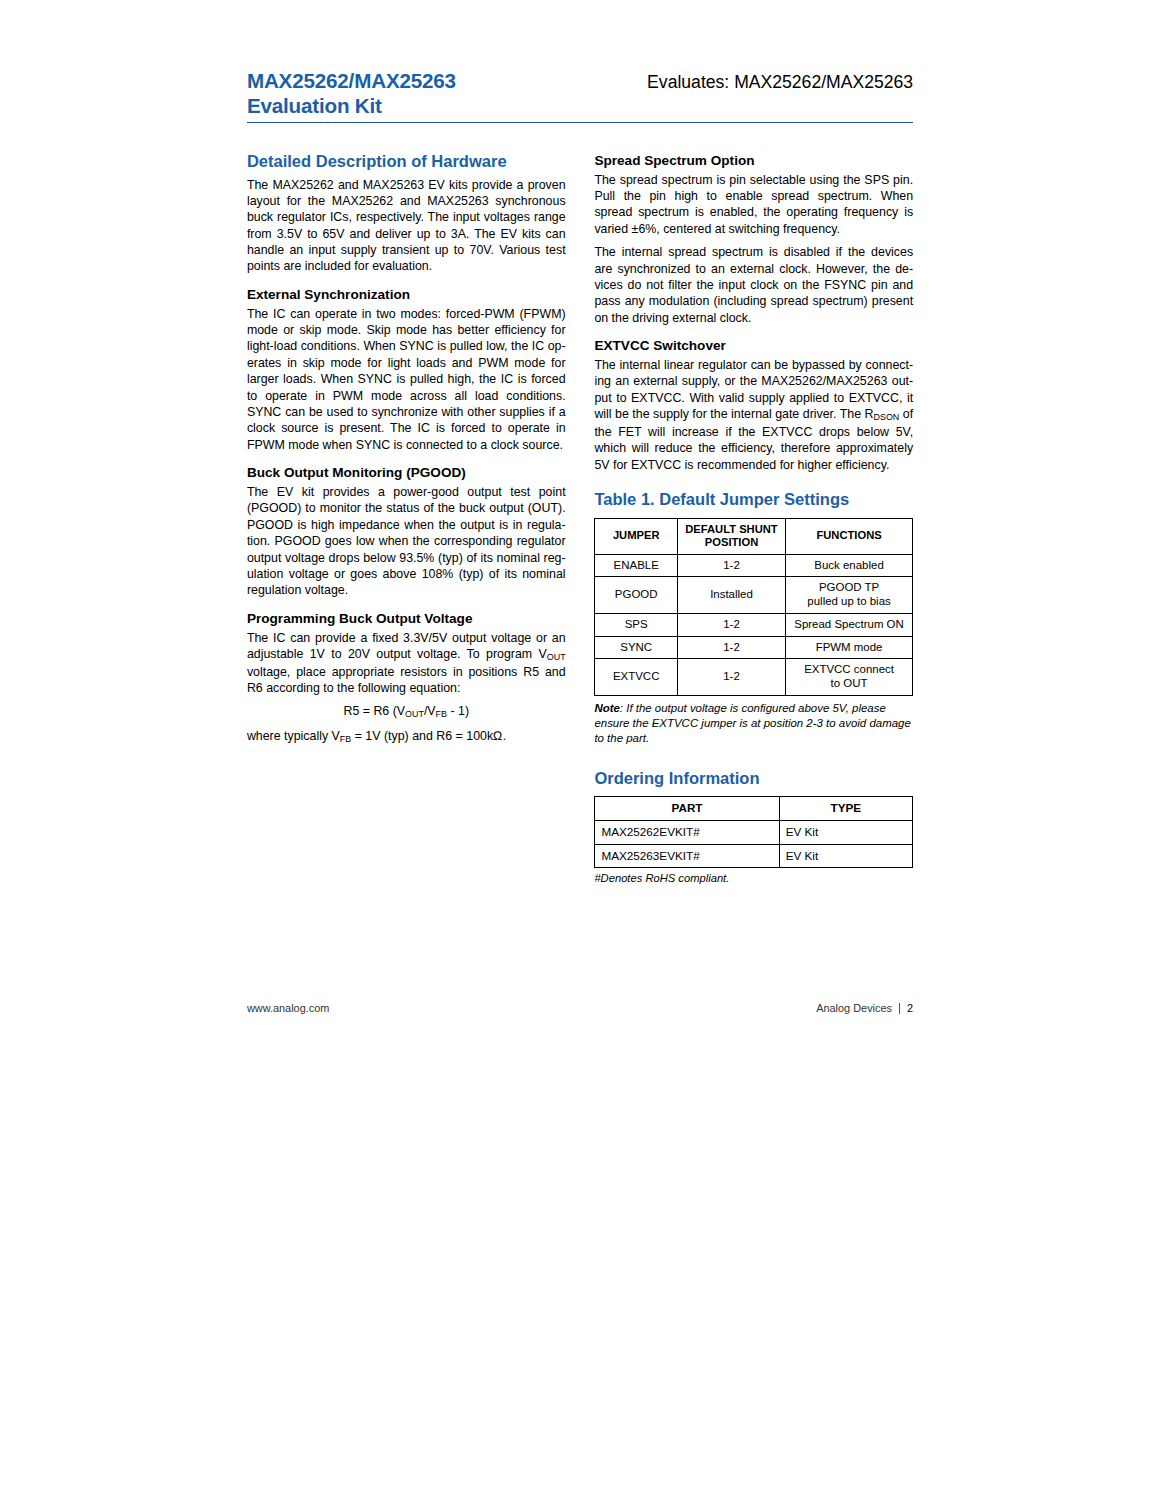MAX25262/MAX25263
Evaluation Kit
Evaluates: MAX25262/MAX25263
Detailed Description of Hardware
The MAX25262 and MAX25263 EV kits provide a proven layout for the MAX25262 and MAX25263 synchronous buck regulator ICs, respectively. The input voltages range from 3.5V to 65V and deliver up to 3A. The EV kits can handle an input supply transient up to 70V. Various test points are included for evaluation.
External Synchronization
The IC can operate in two modes: forced-PWM (FPWM) mode or skip mode. Skip mode has better efficiency for light-load conditions. When SYNC is pulled low, the IC operates in skip mode for light loads and PWM mode for larger loads. When SYNC is pulled high, the IC is forced to operate in PWM mode across all load conditions. SYNC can be used to synchronize with other supplies if a clock source is present. The IC is forced to operate in FPWM mode when SYNC is connected to a clock source.
Buck Output Monitoring (PGOOD)
The EV kit provides a power-good output test point (PGOOD) to monitor the status of the buck output (OUT). PGOOD is high impedance when the output is in regulation. PGOOD goes low when the corresponding regulator output voltage drops below 93.5% (typ) of its nominal regulation voltage or goes above 108% (typ) of its nominal regulation voltage.
Programming Buck Output Voltage
The IC can provide a fixed 3.3V/5V output voltage or an adjustable 1V to 20V output voltage. To program VOUT voltage, place appropriate resistors in positions R5 and R6 according to the following equation:
R5 = R6 (VOUT/VFB - 1)
where typically VFB = 1V (typ) and R6 = 100kΩ.
Spread Spectrum Option
The spread spectrum is pin selectable using the SPS pin. Pull the pin high to enable spread spectrum. When spread spectrum is enabled, the operating frequency is varied ±6%, centered at switching frequency.
The internal spread spectrum is disabled if the devices are synchronized to an external clock. However, the devices do not filter the input clock on the FSYNC pin and pass any modulation (including spread spectrum) present on the driving external clock.
EXTVCC Switchover
The internal linear regulator can be bypassed by connecting an external supply, or the MAX25262/MAX25263 output to EXTVCC. With valid supply applied to EXTVCC, it will be the supply for the internal gate driver. The RDSON of the FET will increase if the EXTVCC drops below 5V, which will reduce the efficiency, therefore approximately 5V for EXTVCC is recommended for higher efficiency.
Table 1. Default Jumper Settings
| JUMPER | DEFAULT SHUNT POSITION | FUNCTIONS |
| --- | --- | --- |
| ENABLE | 1-2 | Buck enabled |
| PGOOD | Installed | PGOOD TP pulled up to bias |
| SPS | 1-2 | Spread Spectrum ON |
| SYNC | 1-2 | FPWM mode |
| EXTVCC | 1-2 | EXTVCC connect to OUT |
Note: If the output voltage is configured above 5V, please ensure the EXTVCC jumper is at position 2-3 to avoid damage to the part.
Ordering Information
| PART | TYPE |
| --- | --- |
| MAX25262EVKIT# | EV Kit |
| MAX25263EVKIT# | EV Kit |
#Denotes RoHS compliant.
www.analog.com
Analog Devices 2